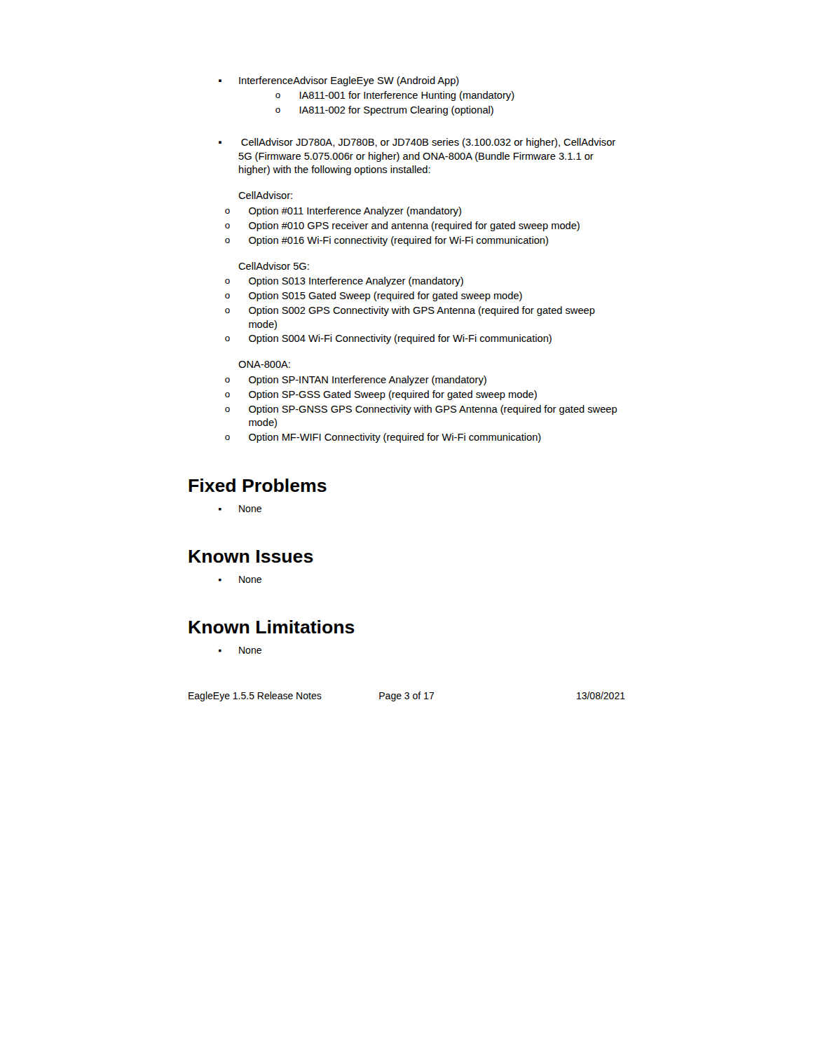InterferenceAdvisor EagleEye SW (Android App)
IA811-001 for Interference Hunting (mandatory)
IA811-002 for Spectrum Clearing (optional)
CellAdvisor JD780A, JD780B, or JD740B series (3.100.032 or higher), CellAdvisor 5G (Firmware 5.075.006r or higher) and ONA-800A (Bundle Firmware 3.1.1 or higher) with the following options installed:
CellAdvisor:
Option #011 Interference Analyzer (mandatory)
Option #010 GPS receiver and antenna (required for gated sweep mode)
Option #016 Wi-Fi connectivity (required for Wi-Fi communication)
CellAdvisor 5G:
Option S013 Interference Analyzer (mandatory)
Option S015 Gated Sweep (required for gated sweep mode)
Option S002 GPS Connectivity with GPS Antenna (required for gated sweep mode)
Option S004 Wi-Fi Connectivity (required for Wi-Fi communication)
ONA-800A:
Option SP-INTAN Interference Analyzer (mandatory)
Option SP-GSS Gated Sweep (required for gated sweep mode)
Option SP-GNSS GPS Connectivity with GPS Antenna (required for gated sweep mode)
Option MF-WIFI Connectivity (required for Wi-Fi communication)
Fixed Problems
None
Known Issues
None
Known Limitations
None
EagleEye 1.5.5 Release Notes Page 3 of 17 13/08/2021